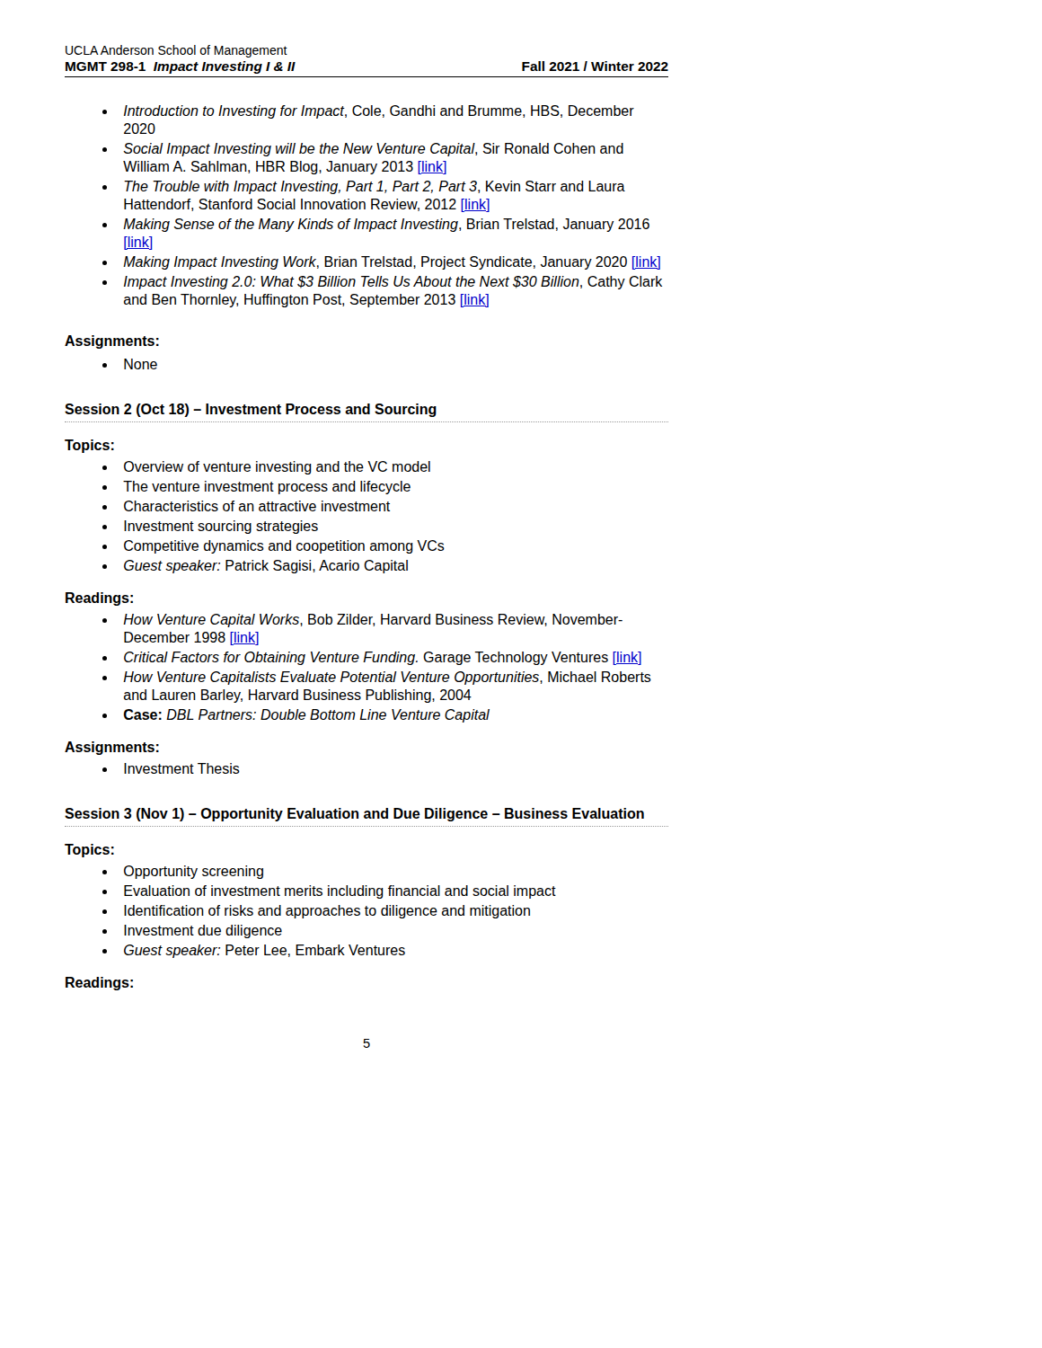UCLA Anderson School of Management
MGMT 298-1 Impact Investing I & II
Fall 2021 / Winter 2022
Introduction to Investing for Impact, Cole, Gandhi and Brumme, HBS, December 2020
Social Impact Investing will be the New Venture Capital, Sir Ronald Cohen and William A. Sahlman, HBR Blog, January 2013 [link]
The Trouble with Impact Investing, Part 1, Part 2, Part 3, Kevin Starr and Laura Hattendorf, Stanford Social Innovation Review, 2012 [link]
Making Sense of the Many Kinds of Impact Investing, Brian Trelstad, January 2016 [link]
Making Impact Investing Work, Brian Trelstad, Project Syndicate, January 2020 [link]
Impact Investing 2.0: What $3 Billion Tells Us About the Next $30 Billion, Cathy Clark and Ben Thornley, Huffington Post, September 2013 [link]
Assignments:
None
Session 2 (Oct 18) – Investment Process and Sourcing
Topics:
Overview of venture investing and the VC model
The venture investment process and lifecycle
Characteristics of an attractive investment
Investment sourcing strategies
Competitive dynamics and coopetition among VCs
Guest speaker: Patrick Sagisi, Acario Capital
Readings:
How Venture Capital Works, Bob Zilder, Harvard Business Review, November-December 1998 [link]
Critical Factors for Obtaining Venture Funding. Garage Technology Ventures [link]
How Venture Capitalists Evaluate Potential Venture Opportunities, Michael Roberts and Lauren Barley, Harvard Business Publishing, 2004
Case: DBL Partners: Double Bottom Line Venture Capital
Assignments:
Investment Thesis
Session 3 (Nov 1) – Opportunity Evaluation and Due Diligence – Business Evaluation
Topics:
Opportunity screening
Evaluation of investment merits including financial and social impact
Identification of risks and approaches to diligence and mitigation
Investment due diligence
Guest speaker: Peter Lee, Embark Ventures
Readings:
5